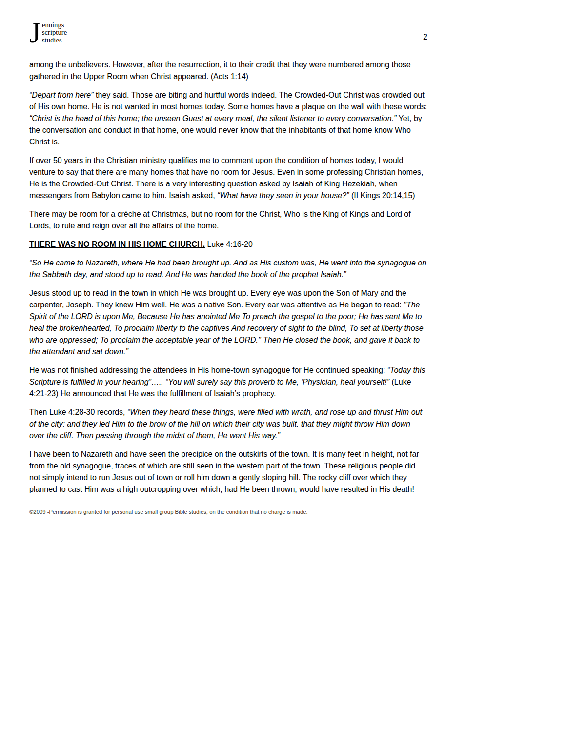J ennings scripture studies
2
among the unbelievers. However, after the resurrection, it to their credit that they were numbered among those gathered in the Upper Room when Christ appeared. (Acts 1:14)
“Depart from here” they said. Those are biting and hurtful words indeed. The Crowded-Out Christ was crowded out of His own home. He is not wanted in most homes today. Some homes have a plaque on the wall with these words: “Christ is the head of this home; the unseen Guest at every meal, the silent listener to every conversation.” Yet, by the conversation and conduct in that home, one would never know that the inhabitants of that home know Who Christ is.
If over 50 years in the Christian ministry qualifies me to comment upon the condition of homes today, I would venture to say that there are many homes that have no room for Jesus. Even in some professing Christian homes, He is the Crowded-Out Christ. There is a very interesting question asked by Isaiah of King Hezekiah, when messengers from Babylon came to him. Isaiah asked, “What have they seen in your house?” (II Kings 20:14,15)
There may be room for a crèche at Christmas, but no room for the Christ, Who is the King of Kings and Lord of Lords, to rule and reign over all the affairs of the home.
THERE WAS NO ROOM IN HIS HOME CHURCH.
Luke 4:16-20
“So He came to Nazareth, where He had been brought up. And as His custom was, He went into the synagogue on the Sabbath day, and stood up to read. And He was handed the book of the prophet Isaiah.”
Jesus stood up to read in the town in which He was brought up. Every eye was upon the Son of Mary and the carpenter, Joseph. They knew Him well. He was a native Son. Every ear was attentive as He began to read: "The Spirit of the LORD is upon Me, Because He has anointed Me To preach the gospel to the poor; He has sent Me to heal the brokenhearted, To proclaim liberty to the captives And recovery of sight to the blind, To set at liberty those who are oppressed; To proclaim the acceptable year of the LORD." Then He closed the book, and gave it back to the attendant and sat down.”
He was not finished addressing the attendees in His home-town synagogue for He continued speaking: “Today this Scripture is fulfilled in your hearing”….. “You will surely say this proverb to Me, ‘Physician, heal yourself!” (Luke 4:21-23) He announced that He was the fulfillment of Isaiah’s prophecy.
Then Luke 4:28-30 records, “When they heard these things, were filled with wrath, and rose up and thrust Him out of the city; and they led Him to the brow of the hill on which their city was built, that they might throw Him down over the cliff. Then passing through the midst of them, He went His way.”
I have been to Nazareth and have seen the precipice on the outskirts of the town. It is many feet in height, not far from the old synagogue, traces of which are still seen in the western part of the town. These religious people did not simply intend to run Jesus out of town or roll him down a gently sloping hill. The rocky cliff over which they planned to cast Him was a high outcropping over which, had He been thrown, would have resulted in His death!
©2009 -Permission is granted for personal use small group Bible studies, on the condition that no charge is made.